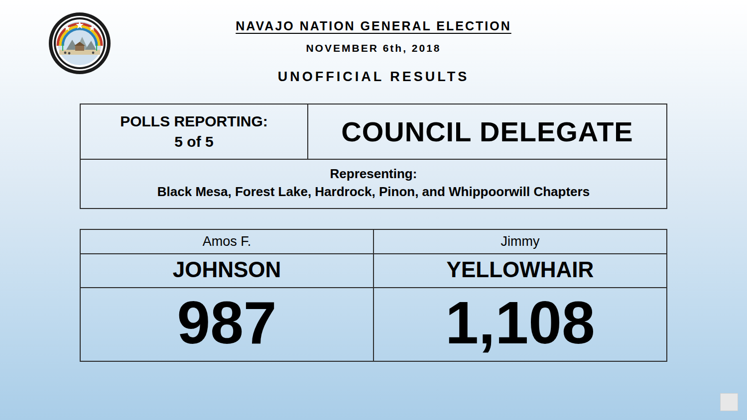NAVAJO NATION GENERAL ELECTION
NOVEMBER 6th, 2018
UNOFFICIAL RESULTS
| POLLS REPORTING: 5 of 5 | COUNCIL DELEGATE |
| Representing: Black Mesa, Forest Lake, Hardrock, Pinon, and Whippoorwill Chapters |
| Amos F. | Jimmy |
| JOHNSON | YELLOWHAIR |
| 987 | 1,108 |